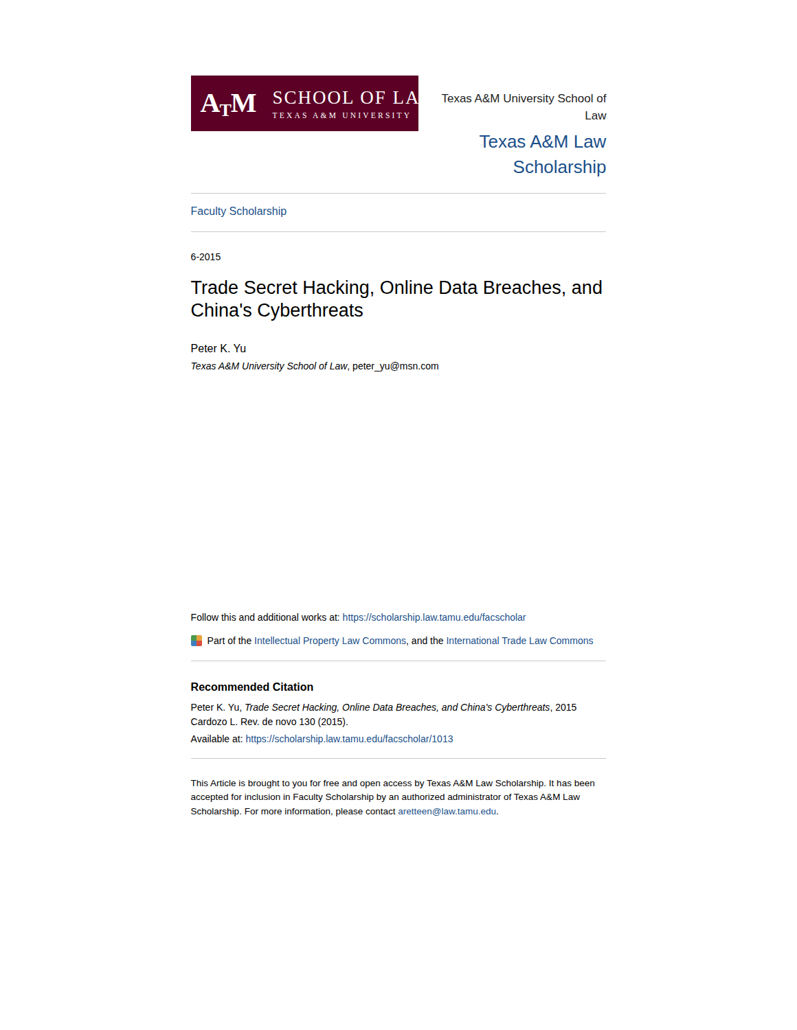ATM
SCHOOL OF LAW
TEXAS A&M UNIVERSITY
Texas A&M University School of Law
Texas A&M Law Scholarship
Faculty Scholarship
6-2015
Trade Secret Hacking, Online Data Breaches, and China's Cyberthreats
Peter K. Yu
Texas A&M University School of Law, peter_yu@msn.com
Follow this and additional works at: https://scholarship.law.tamu.edu/facscholar
Part of the Intellectual Property Law Commons, and the International Trade Law Commons
Recommended Citation
Peter K. Yu, Trade Secret Hacking, Online Data Breaches, and China's Cyberthreats, 2015 Cardozo L. Rev. de novo 130 (2015).
Available at: https://scholarship.law.tamu.edu/facscholar/1013
This Article is brought to you for free and open access by Texas A&M Law Scholarship. It has been accepted for inclusion in Faculty Scholarship by an authorized administrator of Texas A&M Law Scholarship. For more information, please contact aretteen@law.tamu.edu.